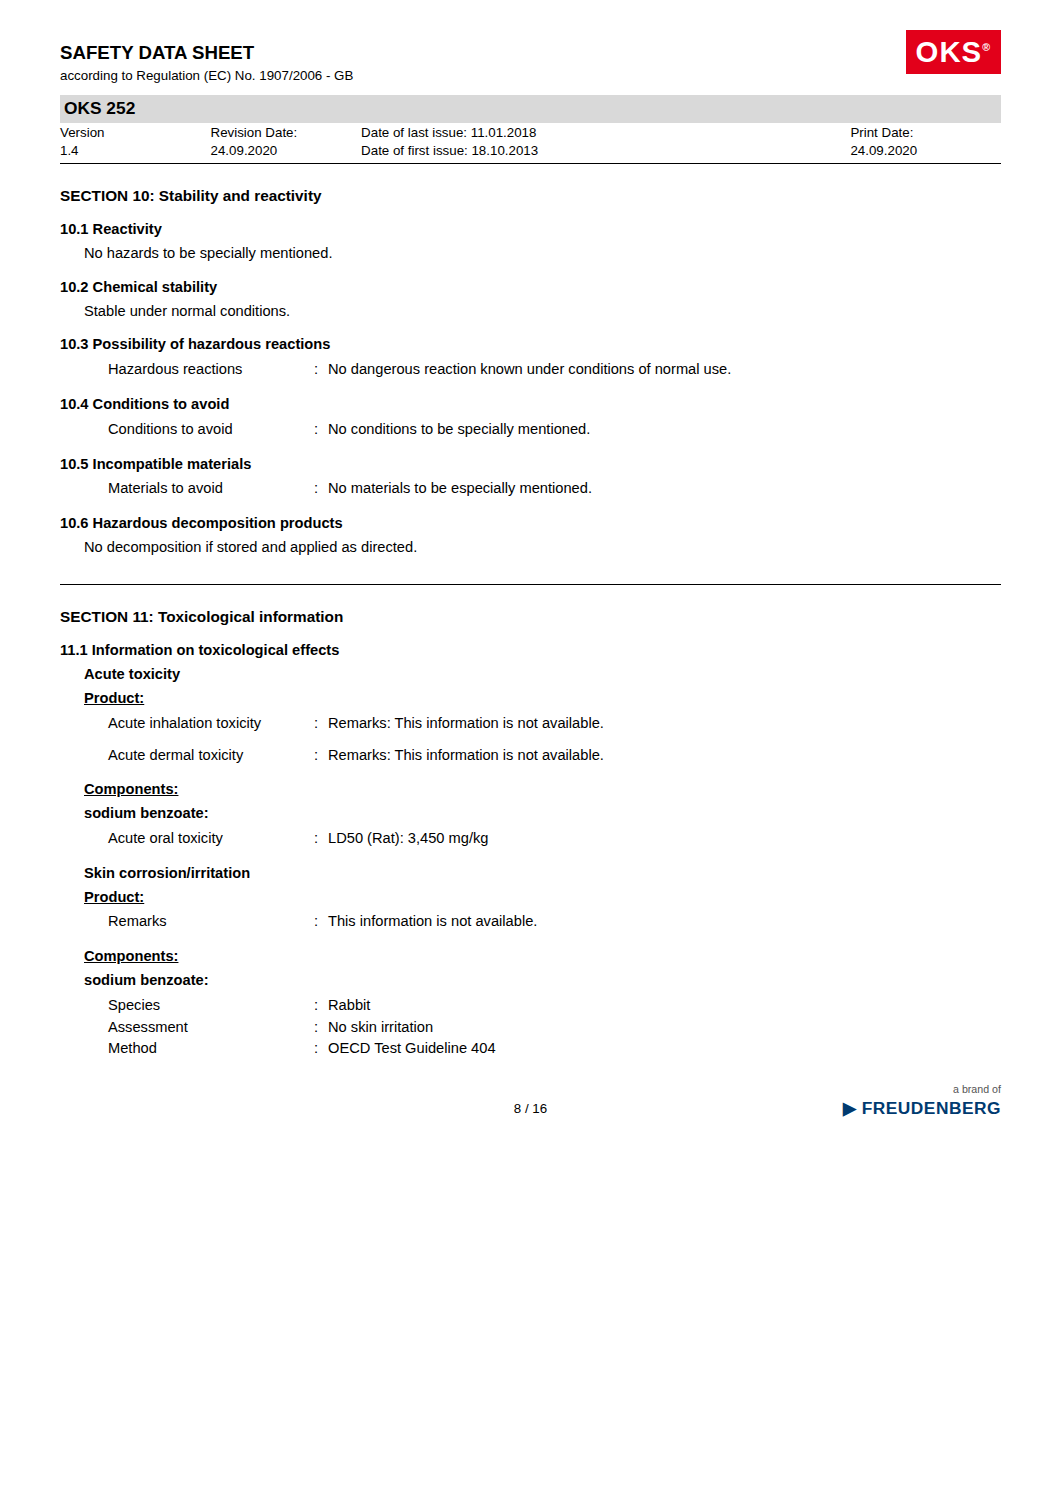OKS®
SAFETY DATA SHEET
according to Regulation (EC) No. 1907/2006 - GB
OKS 252
| Version 1.4 | Revision Date: 24.09.2020 | Date of last issue: 11.01.2018 Date of first issue: 18.10.2013 | Print Date: 24.09.2020 |
SECTION 10: Stability and reactivity
10.1 Reactivity
No hazards to be specially mentioned.
10.2 Chemical stability
Stable under normal conditions.
10.3 Possibility of hazardous reactions
| Hazardous reactions | : | No dangerous reaction known under conditions of normal use. |
10.4 Conditions to avoid
| Conditions to avoid | : | No conditions to be specially mentioned. |
10.5 Incompatible materials
| Materials to avoid | : | No materials to be especially mentioned. |
10.6 Hazardous decomposition products
No decomposition if stored and applied as directed.
SECTION 11: Toxicological information
11.1 Information on toxicological effects
Acute toxicity
Product:
| Acute inhalation toxicity | : | Remarks: This information is not available. |
| Acute dermal toxicity | : | Remarks: This information is not available. |
Components:
sodium benzoate:
| Acute oral toxicity | : | LD50 (Rat): 3,450 mg/kg |
Skin corrosion/irritation
Product:
| Remarks | : | This information is not available. |
Components:
sodium benzoate:
| Species | : | Rabbit |
| Assessment | : | No skin irritation |
| Method | : | OECD Test Guideline 404 |
8 / 16
a brand of
▶ FREUDENBERG